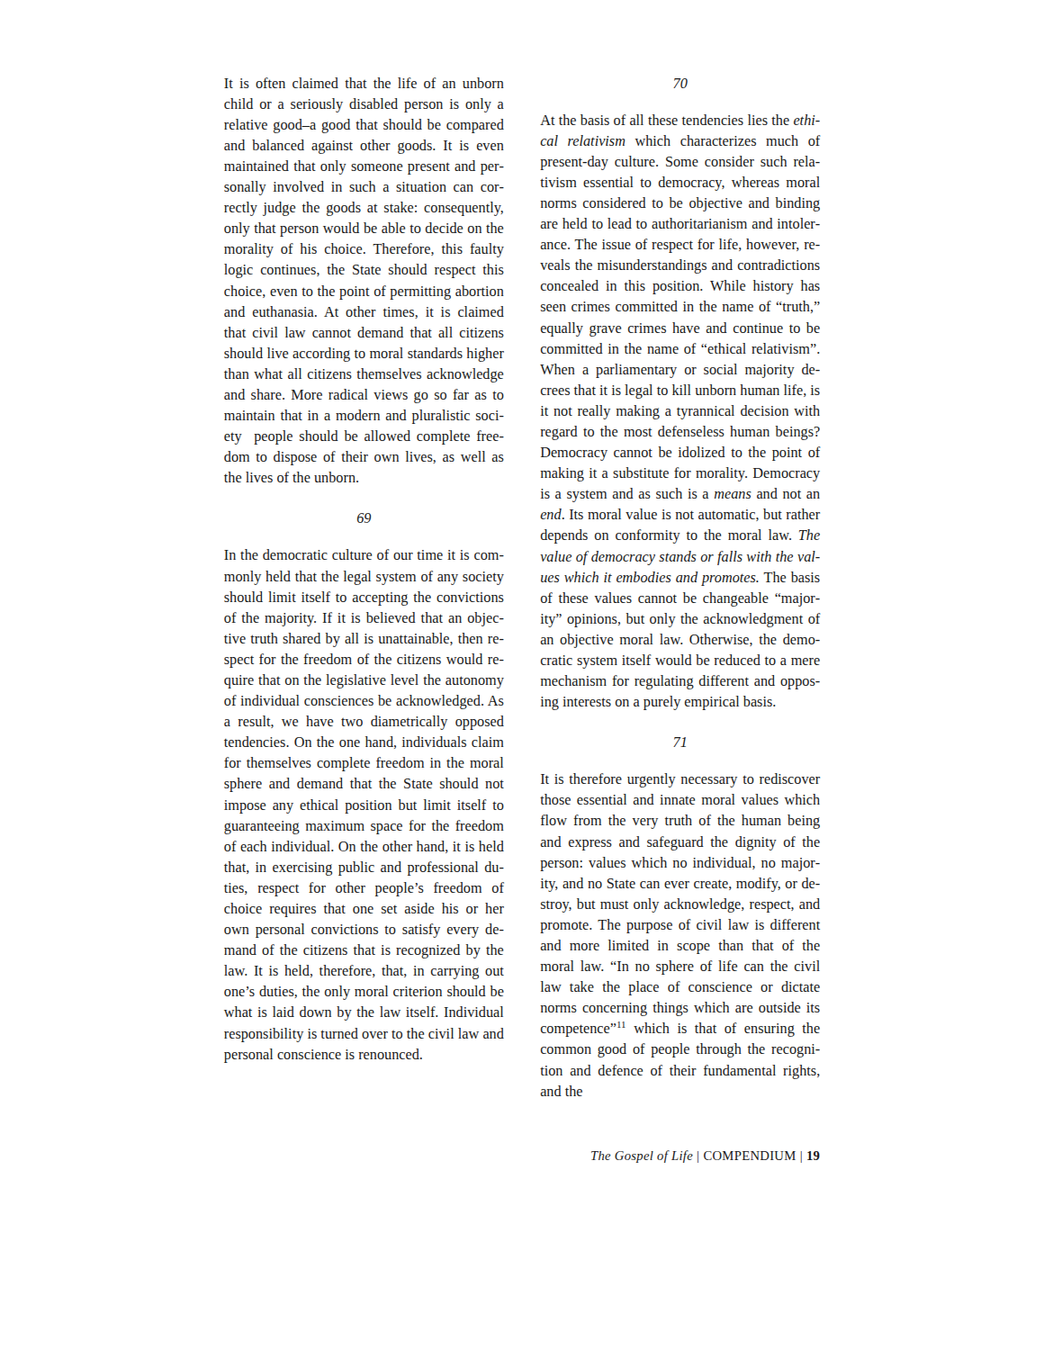It is often claimed that the life of an unborn child or a seriously disabled person is only a relative good–a good that should be compared and balanced against other goods. It is even maintained that only someone present and personally involved in such a situation can correctly judge the goods at stake: consequently, only that person would be able to decide on the morality of his choice. Therefore, this faulty logic continues, the State should respect this choice, even to the point of permitting abortion and euthanasia. At other times, it is claimed that civil law cannot demand that all citizens should live according to moral standards higher than what all citizens themselves acknowledge and share. More radical views go so far as to maintain that in a modern and pluralistic society people should be allowed complete freedom to dispose of their own lives, as well as the lives of the unborn.
69
In the democratic culture of our time it is commonly held that the legal system of any society should limit itself to accepting the convictions of the majority. If it is believed that an objective truth shared by all is unattainable, then respect for the freedom of the citizens would require that on the legislative level the autonomy of individual consciences be acknowledged. As a result, we have two diametrically opposed tendencies. On the one hand, individuals claim for themselves complete freedom in the moral sphere and demand that the State should not impose any ethical position but limit itself to guaranteeing maximum space for the freedom of each individual. On the other hand, it is held that, in exercising public and professional duties, respect for other people’s freedom of choice requires that one set aside his or her own personal convictions to satisfy every demand of the citizens that is recognized by the law. It is held, therefore, that, in carrying out one’s duties, the only moral criterion should be what is laid down by the law itself. Individual responsibility is turned over to the civil law and personal conscience is renounced.
70
At the basis of all these tendencies lies the ethical relativism which characterizes much of present-day culture. Some consider such relativism essential to democracy, whereas moral norms considered to be objective and binding are held to lead to authoritarianism and intolerance. The issue of respect for life, however, reveals the misunderstandings and contradictions concealed in this position. While history has seen crimes committed in the name of “truth,” equally grave crimes have and continue to be committed in the name of “ethical relativism”. When a parliamentary or social majority decrees that it is legal to kill unborn human life, is it not really making a tyrannical decision with regard to the most defenseless human beings? Democracy cannot be idolized to the point of making it a substitute for morality. Democracy is a system and as such is a means and not an end. Its moral value is not automatic, but rather depends on conformity to the moral law. The value of democracy stands or falls with the values which it embodies and promotes. The basis of these values cannot be changeable “majority” opinions, but only the acknowledgment of an objective moral law. Otherwise, the democratic system itself would be reduced to a mere mechanism for regulating different and opposing interests on a purely empirical basis.
71
It is therefore urgently necessary to rediscover those essential and innate moral values which flow from the very truth of the human being and express and safeguard the dignity of the person: values which no individual, no majority, and no State can ever create, modify, or destroy, but must only acknowledge, respect, and promote. The purpose of civil law is different and more limited in scope than that of the moral law. “In no sphere of life can the civil law take the place of conscience or dictate norms concerning things which are outside its competence”11 which is that of ensuring the common good of people through the recognition and defence of their fundamental rights, and the
The Gospel of Life|COMPENDIUM|19